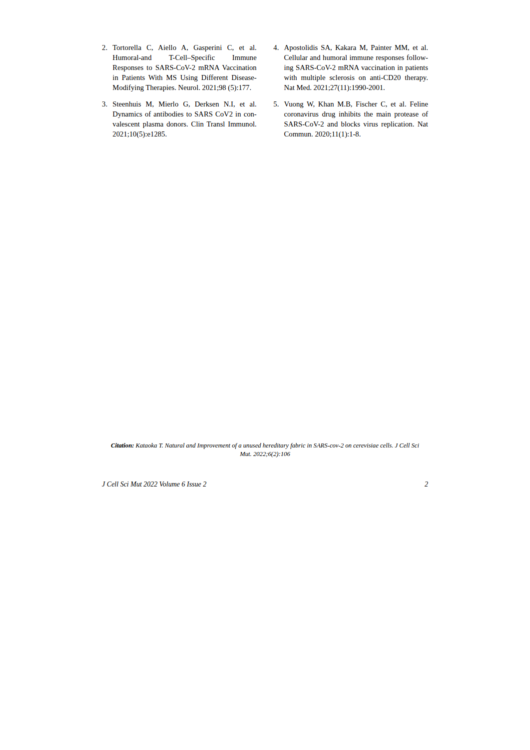2. Tortorella C, Aiello A, Gasperini C, et al. Humoral-and T-Cell–Specific Immune Responses to SARS-CoV-2 mRNA Vaccination in Patients With MS Using Different Disease-Modifying Therapies. Neurol. 2021;98 (5):177.
3. Steenhuis M, Mierlo G, Derksen N.I, et al. Dynamics of antibodies to SARS CoV2 in convalescent plasma donors. Clin Transl Immunol. 2021;10(5):e1285.
4. Apostolidis SA, Kakara M, Painter MM, et al. Cellular and humoral immune responses following SARS-CoV-2 mRNA vaccination in patients with multiple sclerosis on anti-CD20 therapy. Nat Med. 2021;27(11):1990-2001.
5. Vuong W, Khan M.B, Fischer C, et al. Feline coronavirus drug inhibits the main protease of SARS-CoV-2 and blocks virus replication. Nat Commun. 2020;11(1):1-8.
Citation: Kataoka T. Natural and Improvement of a unused hereditary fabric in SARS-cov-2 on cerevisiae cells. J Cell Sci Mut. 2022;6(2):106
J Cell Sci Mut 2022 Volume 6 Issue 2
2